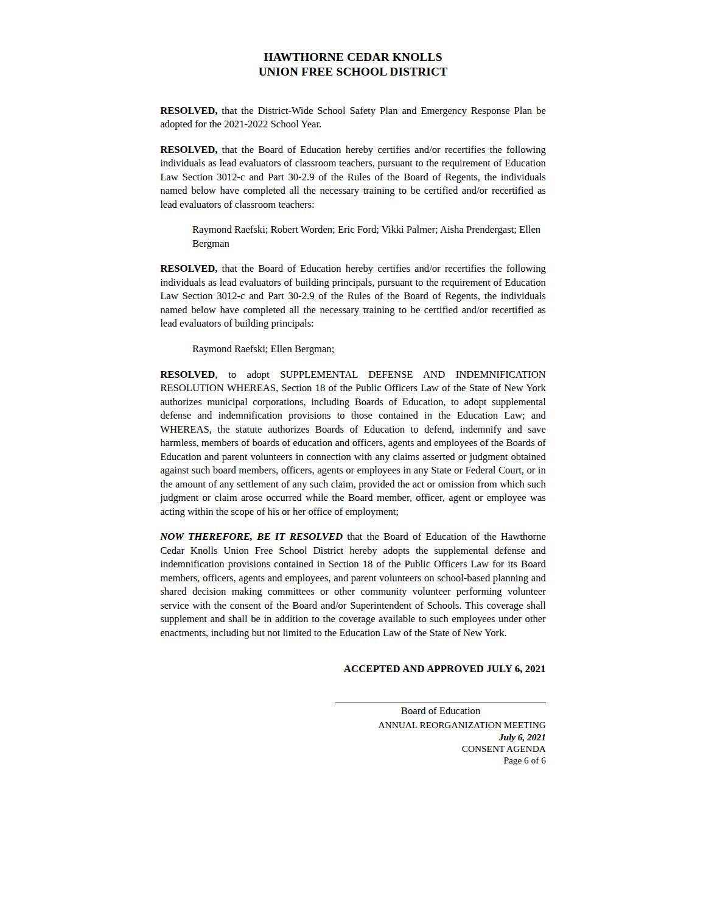HAWTHORNE CEDAR KNOLLS UNION FREE SCHOOL DISTRICT
RESOLVED, that the District-Wide School Safety Plan and Emergency Response Plan be adopted for the 2021-2022 School Year.
RESOLVED, that the Board of Education hereby certifies and/or recertifies the following individuals as lead evaluators of classroom teachers, pursuant to the requirement of Education Law Section 3012-c and Part 30-2.9 of the Rules of the Board of Regents, the individuals named below have completed all the necessary training to be certified and/or recertified as lead evaluators of classroom teachers:
Raymond Raefski; Robert Worden; Eric Ford; Vikki Palmer; Aisha Prendergast; Ellen Bergman
RESOLVED, that the Board of Education hereby certifies and/or recertifies the following individuals as lead evaluators of building principals, pursuant to the requirement of Education Law Section 3012-c and Part 30-2.9 of the Rules of the Board of Regents, the individuals named below have completed all the necessary training to be certified and/or recertified as lead evaluators of building principals:
Raymond Raefski; Ellen Bergman;
RESOLVED, to adopt SUPPLEMENTAL DEFENSE AND INDEMNIFICATION RESOLUTION WHEREAS, Section 18 of the Public Officers Law of the State of New York authorizes municipal corporations, including Boards of Education, to adopt supplemental defense and indemnification provisions to those contained in the Education Law; and WHEREAS, the statute authorizes Boards of Education to defend, indemnify and save harmless, members of boards of education and officers, agents and employees of the Boards of Education and parent volunteers in connection with any claims asserted or judgment obtained against such board members, officers, agents or employees in any State or Federal Court, or in the amount of any settlement of any such claim, provided the act or omission from which such judgment or claim arose occurred while the Board member, officer, agent or employee was acting within the scope of his or her office of employment;
NOW THEREFORE, BE IT RESOLVED that the Board of Education of the Hawthorne Cedar Knolls Union Free School District hereby adopts the supplemental defense and indemnification provisions contained in Section 18 of the Public Officers Law for its Board members, officers, agents and employees, and parent volunteers on school-based planning and shared decision making committees or other community volunteer performing volunteer service with the consent of the Board and/or Superintendent of Schools. This coverage shall supplement and shall be in addition to the coverage available to such employees under other enactments, including but not limited to the Education Law of the State of New York.
ACCEPTED AND APPROVED JULY 6, 2021
Board of Education
ANNUAL REORGANIZATION MEETING
July 6, 2021
CONSENT AGENDA
Page 6 of 6